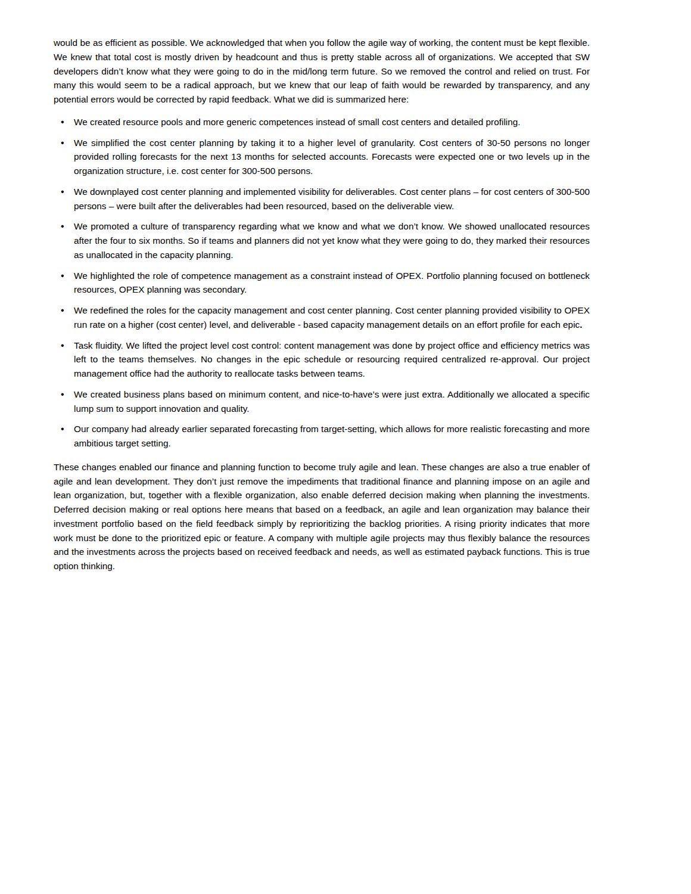would be as efficient as possible. We acknowledged that when you follow the agile way of working, the content must be kept flexible. We knew that total cost is mostly driven by headcount and thus is pretty stable across all of organizations. We accepted that SW developers didn’t know what they were going to do in the mid/long term future. So we removed the control and relied on trust. For many this would seem to be a radical approach, but we knew that our leap of faith would be rewarded by transparency, and any potential errors would be corrected by rapid feedback. What we did is summarized here:
We created resource pools and more generic competences instead of small cost centers and detailed profiling.
We simplified the cost center planning by taking it to a higher level of granularity. Cost centers of 30-50 persons no longer provided rolling forecasts for the next 13 months for selected accounts. Forecasts were expected one or two levels up in the organization structure, i.e. cost center for 300-500 persons.
We downplayed cost center planning and implemented visibility for deliverables. Cost center plans – for cost centers of 300-500 persons – were built after the deliverables had been resourced, based on the deliverable view.
We promoted a culture of transparency regarding what we know and what we don’t know. We showed unallocated resources after the four to six months. So if teams and planners did not yet know what they were going to do, they marked their resources as unallocated in the capacity planning.
We highlighted the role of competence management as a constraint instead of OPEX. Portfolio planning focused on bottleneck resources, OPEX planning was secondary.
We redefined the roles for the capacity management and cost center planning. Cost center planning provided visibility to OPEX run rate on a higher (cost center) level, and deliverable - based capacity management details on an effort profile for each epic.
Task fluidity. We lifted the project level cost control: content management was done by project office and efficiency metrics was left to the teams themselves. No changes in the epic schedule or resourcing required centralized re-approval. Our project management office had the authority to reallocate tasks between teams.
We created business plans based on minimum content, and nice-to-have’s were just extra. Additionally we allocated a specific lump sum to support innovation and quality.
Our company had already earlier separated forecasting from target-setting, which allows for more realistic forecasting and more ambitious target setting.
These changes enabled our finance and planning function to become truly agile and lean. These changes are also a true enabler of agile and lean development. They don’t just remove the impediments that traditional finance and planning impose on an agile and lean organization, but, together with a flexible organization, also enable deferred decision making when planning the investments. Deferred decision making or real options here means that based on a feedback, an agile and lean organization may balance their investment portfolio based on the field feedback simply by reprioritizing the backlog priorities. A rising priority indicates that more work must be done to the prioritized epic or feature. A company with multiple agile projects may thus flexibly balance the resources and the investments across the projects based on received feedback and needs, as well as estimated payback functions. This is true option thinking.